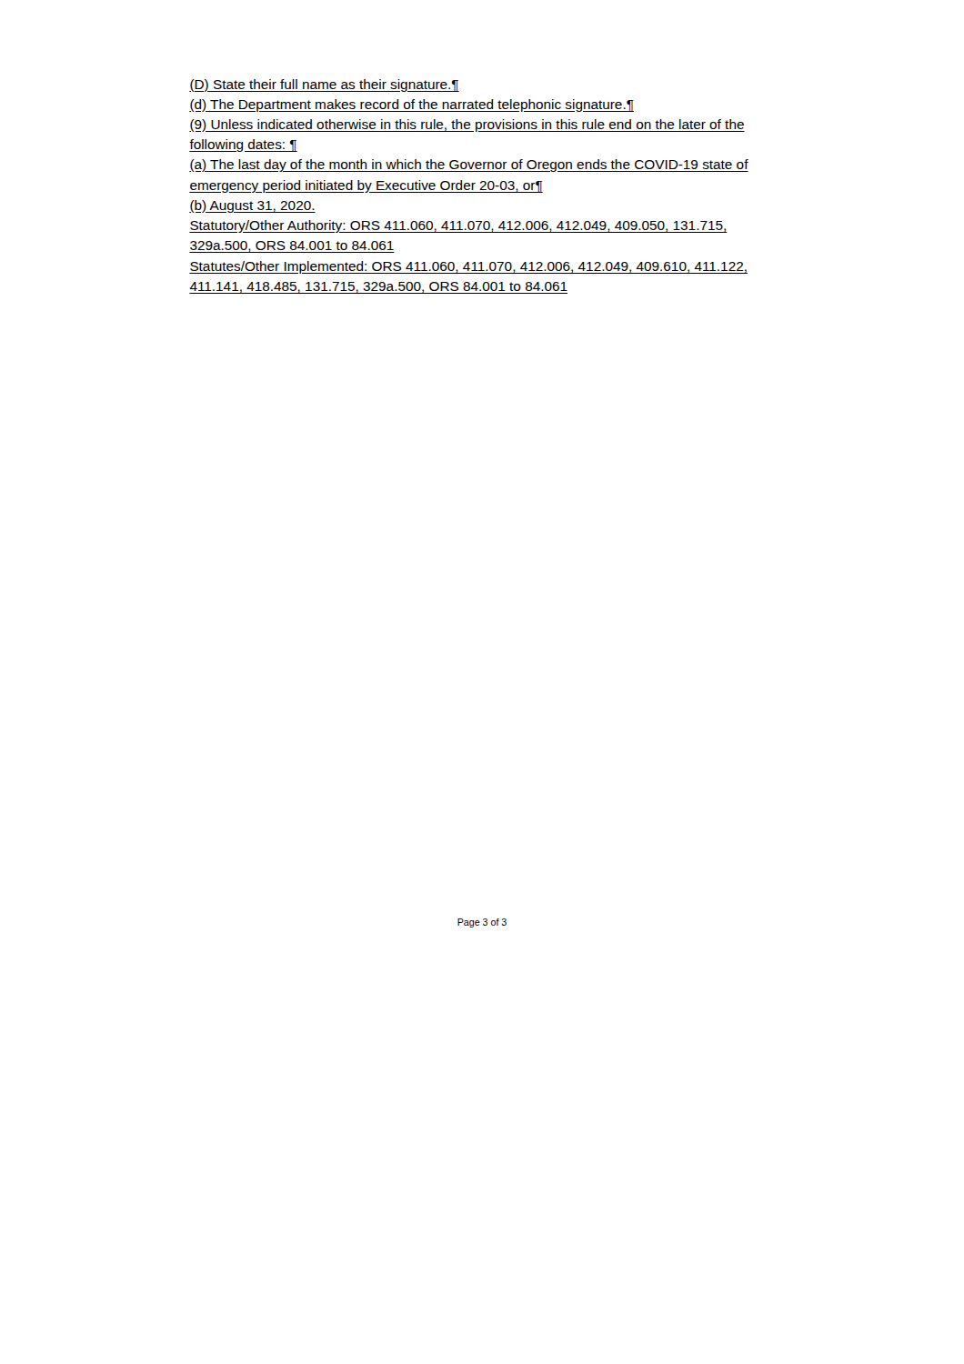(D) State their full name as their signature.¶
(d) The Department makes record of the narrated telephonic signature.¶
(9) Unless indicated otherwise in this rule, the provisions in this rule end on the later of the following dates: ¶
(a) The last day of the month in which the Governor of Oregon ends the COVID-19 state of emergency period initiated by Executive Order 20-03, or¶
(b) August 31, 2020.
Statutory/Other Authority: ORS 411.060, 411.070, 412.006, 412.049, 409.050, 131.715, 329a.500, ORS 84.001 to 84.061
Statutes/Other Implemented: ORS 411.060, 411.070, 412.006, 412.049, 409.610, 411.122, 411.141, 418.485, 131.715, 329a.500, ORS 84.001 to 84.061
Page 3 of 3